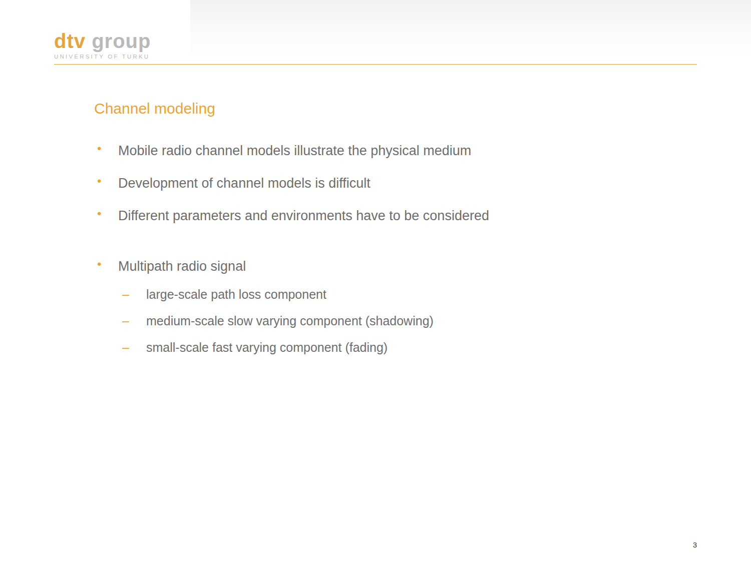dtv group
UNIVERSITY OF TURKU
Channel modeling
Mobile radio channel models illustrate the physical medium
Development of channel models is difficult
Different parameters and environments have to be considered
Multipath radio signal
large-scale path loss component
medium-scale slow varying component (shadowing)
small-scale fast varying component (fading)
3